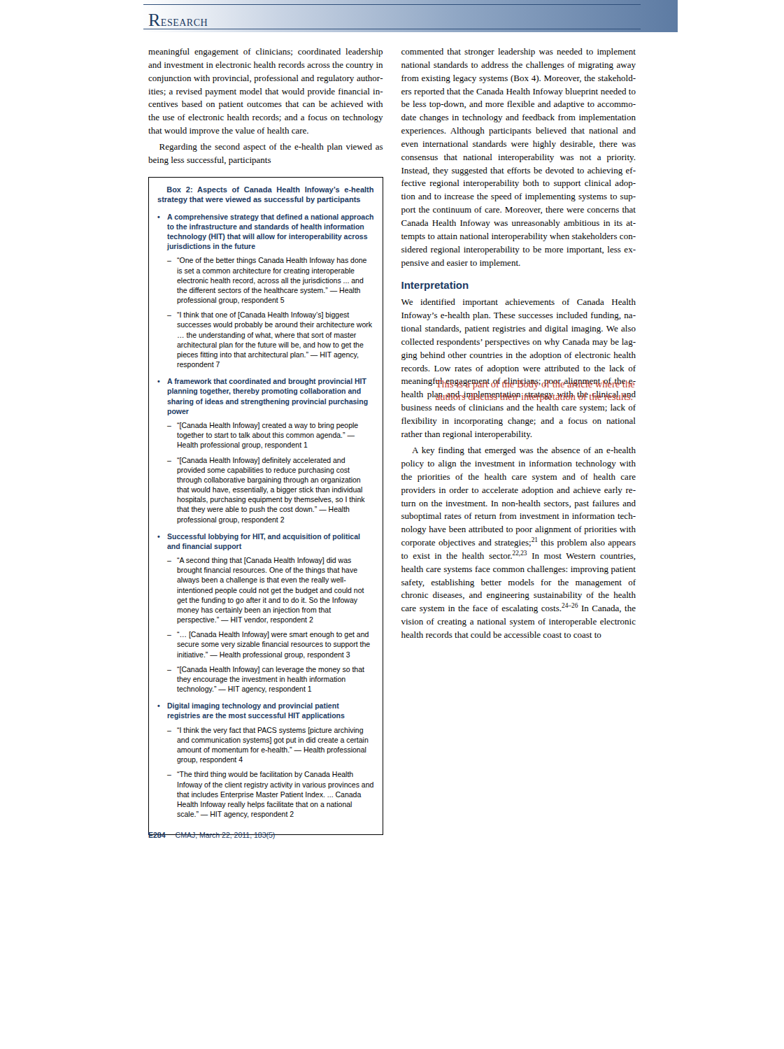Research
meaningful engagement of clinicians; coordinated leadership and investment in electronic health records across the country in conjunction with provincial, professional and regulatory authorities; a revised payment model that would provide financial incentives based on patient outcomes that can be achieved with the use of electronic health records; and a focus on technology that would improve the value of health care.
Regarding the second aspect of the e-health plan viewed as being less successful, participants
Box 2: Aspects of Canada Health Infoway’s e-health strategy that were viewed as successful by participants
A comprehensive strategy that defined a national approach to the infrastructure and standards of health information technology (HIT) that will allow for interoperability across jurisdictions in the future
“One of the better things Canada Health Infoway has done is set a common architecture for creating interoperable electronic health record, across all the jurisdictions ... and the different sectors of the healthcare system.” — Health professional group, respondent 5
“I think that one of [Canada Health Infoway’s] biggest successes would probably be around their architecture work … the understanding of what, where that sort of master architectural plan for the future will be, and how to get the pieces fitting into that architectural plan.” — HIT agency, respondent 7
A framework that coordinated and brought provincial HIT planning together, thereby promoting collaboration and sharing of ideas and strengthening provincial purchasing power
“[Canada Health Infoway] created a way to bring people together to start to talk about this common agenda.” — Health professional group, respondent 1
“[Canada Health Infoway] definitely accelerated and provided some capabilities to reduce purchasing cost through collaborative bargaining through an organization that would have, essentially, a bigger stick than individual hospitals, purchasing equipment by themselves, so I think that they were able to push the cost down.” — Health professional group, respondent 2
Successful lobbying for HIT, and acquisition of political and financial support
“A second thing that [Canada Health Infoway] did was brought financial resources. One of the things that have always been a challenge is that even the really well-intentioned people could not get the budget and could not get the funding to go after it and to do it. So the Infoway money has certainly been an injection from that perspective.” — HIT vendor, respondent 2
“… [Canada Health Infoway] were smart enough to get and secure some very sizable financial resources to support the initiative.” — Health professional group, respondent 3
“[Canada Health Infoway] can leverage the money so that they encourage the investment in health information technology.” — HIT agency, respondent 1
Digital imaging technology and provincial patient registries are the most successful HIT applications
“I think the very fact that PACS systems [picture archiving and communication systems] got put in did create a certain amount of momentum for e-health.” — Health professional group, respondent 4
“The third thing would be facilitation by Canada Health Infoway of the client registry activity in various provinces and that includes Enterprise Master Patient Index. ... Canada Health Infoway really helps facilitate that on a national scale.” — HIT agency, respondent 2
commented that stronger leadership was needed to implement national standards to address the challenges of migrating away from existing legacy systems (Box 4). Moreover, the stakeholders reported that the Canada Health Infoway blueprint needed to be less top-down, and more flexible and adaptive to accommodate changes in technology and feedback from implementation experiences. Although participants believed that national and even international standards were highly desirable, there was consensus that national interoperability was not a priority. Instead, they suggested that efforts be devoted to achieving effective regional interoperability both to support clinical adoption and to increase the speed of implementing systems to support the continuum of care. Moreover, there were concerns that Canada Health Infoway was unreasonably ambitious in its attempts to attain national interoperability when stakeholders considered regional interoperability to be more important, less expensive and easier to implement.
Interpretation
We identified important achievements of Canada Health Infoway’s e-health plan. These successes included funding, national standards, patient registries and digital imaging. We also collected respondents’ perspectives on why Canada may be lagging behind other countries in the adoption of electronic health records. Low rates of adoption were attributed to the lack of meaningful engagement of clinicians; poor alignment of the e-health plan and implementation strategy with the clinical and business needs of clinicians and the health care system; lack of flexibility in incorporating change; and a focus on national rather than regional interoperability.
A key finding that emerged was the absence of an e-health policy to align the investment in information technology with the priorities of the health care system and of health care providers in order to accelerate adoption and achieve early return on the investment. In non-health sectors, past failures and suboptimal rates of return from investment in information technology have been attributed to poor alignment of priorities with corporate objectives and strategies;21 this problem also appears to exist in the health sector.22,23 In most Western countries, health care systems face common challenges: improving patient safety, establishing better models for the management of chronic diseases, and engineering sustainability of the health care system in the face of escalating costs.24–26 In Canada, the vision of creating a national system of interoperable electronic health records that could be accessible coast to coast to
This is a part of the Body of the article where the authors discuss their interpretation of the results.
E284 CMAJ, March 22, 2011, 183(5)